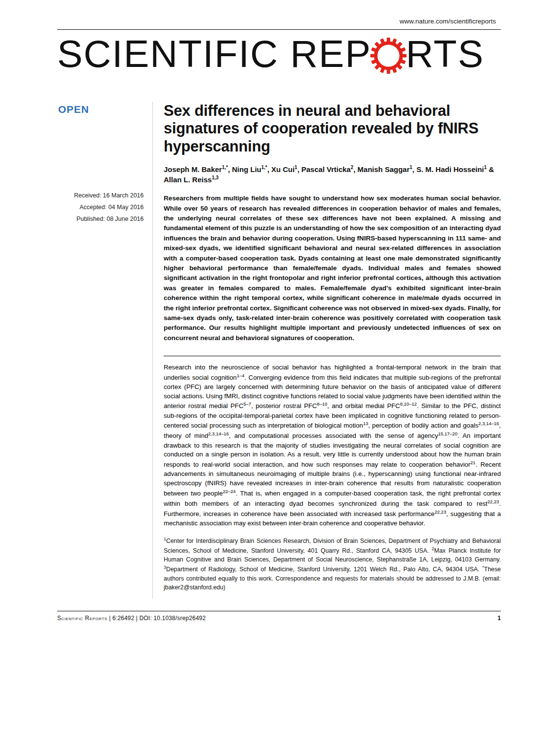www.nature.com/scientificreports
SCIENTIFIC REP RTS
OPEN
Received: 16 March 2016
Accepted: 04 May 2016
Published: 08 June 2016
Sex differences in neural and behavioral signatures of cooperation revealed by fNIRS hyperscanning
Joseph M. Baker1,*, Ning Liu1,*, Xu Cui1, Pascal Vrticka2, Manish Saggar1, S. M. Hadi Hosseini1 & Allan L. Reiss1,3
Researchers from multiple fields have sought to understand how sex moderates human social behavior. While over 50 years of research has revealed differences in cooperation behavior of males and females, the underlying neural correlates of these sex differences have not been explained. A missing and fundamental element of this puzzle is an understanding of how the sex composition of an interacting dyad influences the brain and behavior during cooperation. Using fNIRS-based hyperscanning in 111 same- and mixed-sex dyads, we identified significant behavioral and neural sex-related differences in association with a computer-based cooperation task. Dyads containing at least one male demonstrated significantly higher behavioral performance than female/female dyads. Individual males and females showed significant activation in the right frontopolar and right inferior prefrontal cortices, although this activation was greater in females compared to males. Female/female dyad's exhibited significant inter-brain coherence within the right temporal cortex, while significant coherence in male/male dyads occurred in the right inferior prefrontal cortex. Significant coherence was not observed in mixed-sex dyads. Finally, for same-sex dyads only, task-related inter-brain coherence was positively correlated with cooperation task performance. Our results highlight multiple important and previously undetected influences of sex on concurrent neural and behavioral signatures of cooperation.
Research into the neuroscience of social behavior has highlighted a frontal-temporal network in the brain that underlies social cognition1–4. Converging evidence from this field indicates that multiple sub-regions of the prefrontal cortex (PFC) are largely concerned with determining future behavior on the basis of anticipated value of different social actions. Using fMRI, distinct cognitive functions related to social value judgments have been identified within the anterior rostral medial PFC5–7, posterior rostral PFC8–10, and orbital medial PFC8,10–12. Similar to the PFC, distinct sub-regions of the occipital-temporal-parietal cortex have been implicated in cognitive functioning related to person-centered social processing such as interpretation of biological motion13, perception of bodily action and goals2,3,14–16, theory of mind2,3,14–16, and computational processes associated with the sense of agency15,17–20. An important drawback to this research is that the majority of studies investigating the neural correlates of social cognition are conducted on a single person in isolation. As a result, very little is currently understood about how the human brain responds to real-world social interaction, and how such responses may relate to cooperation behavior21. Recent advancements in simultaneous neuroimaging of multiple brains (i.e., hyperscanning) using functional near-infrared spectroscopy (fNIRS) have revealed increases in inter-brain coherence that results from naturalistic cooperation between two people22–24. That is, when engaged in a computer-based cooperation task, the right prefrontal cortex within both members of an interacting dyad becomes synchronized during the task compared to rest22,23. Furthermore, increases in coherence have been associated with increased task performance22,23, suggesting that a mechanistic association may exist between inter-brain coherence and cooperative behavior.
1Center for Interdisciplinary Brain Sciences Research, Division of Brain Sciences, Department of Psychiatry and Behavioral Sciences, School of Medicine, Stanford University, 401 Quarry Rd., Stanford CA, 94305 USA. 2Max Planck Institute for Human Cognitive and Brain Sciences, Department of Social Neuroscience, Stephanstraße 1A, Leipzig, 04103 Germany. 3Department of Radiology, School of Medicine, Stanford University, 1201 Welch Rd., Palo Alto, CA, 94304 USA. *These authors contributed equally to this work. Correspondence and requests for materials should be addressed to J.M.B. (email: jbaker2@stanford.edu)
Scientific Reports | 6:26492 | DOI: 10.1038/srep26492
1